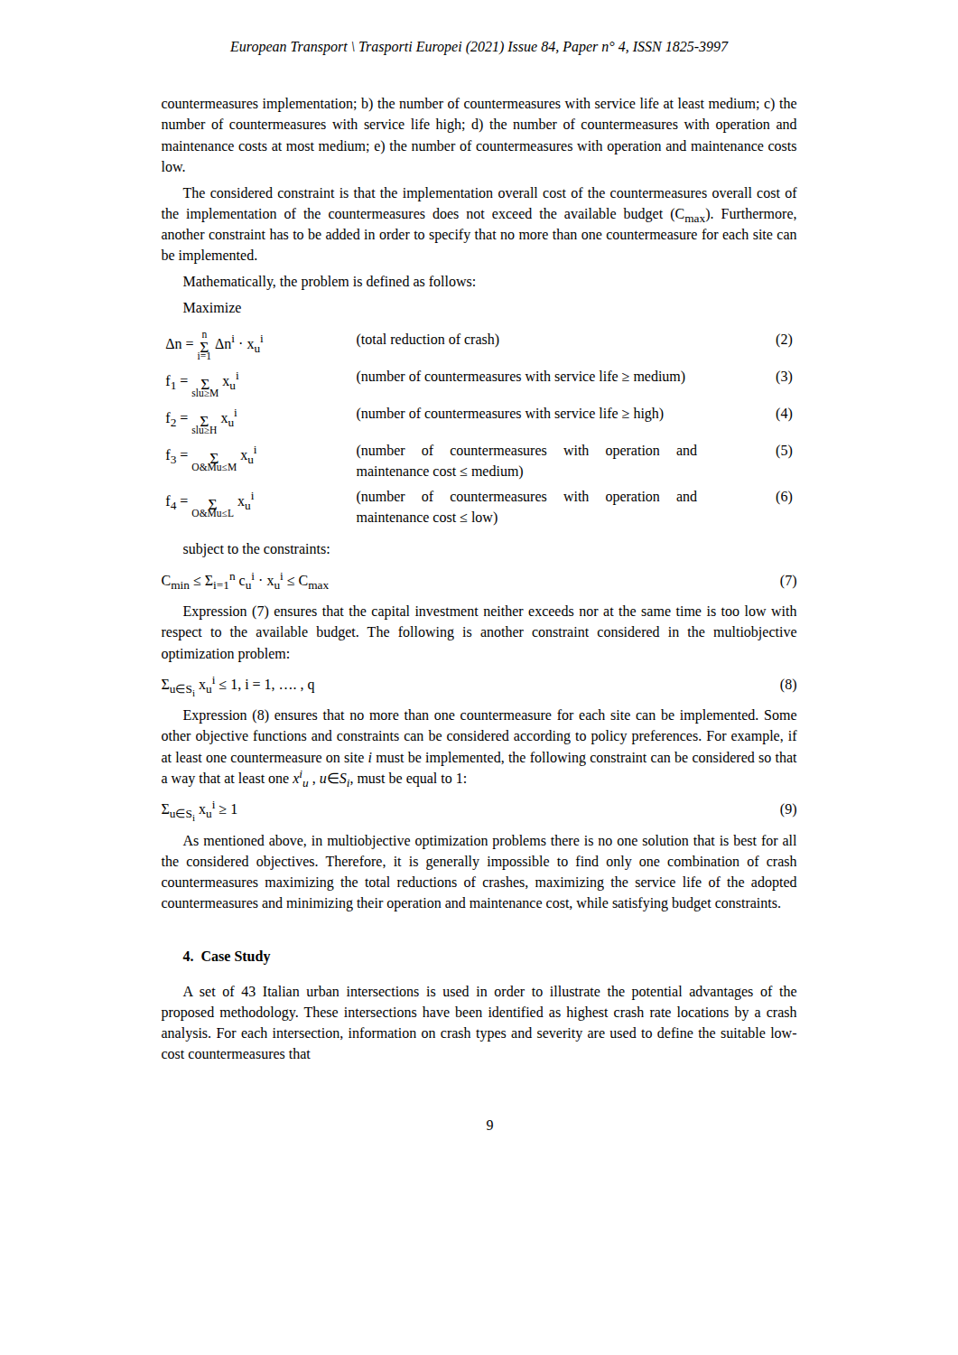European Transport \ Trasporti Europei (2021) Issue 84, Paper n° 4, ISSN 1825-3997
countermeasures implementation; b) the number of countermeasures with service life at least medium; c) the number of countermeasures with service life high; d) the number of countermeasures with operation and maintenance costs at most medium; e) the number of countermeasures with operation and maintenance costs low.
The considered constraint is that the implementation overall cost of the countermeasures overall cost of the implementation of the countermeasures does not exceed the available budget (Cmax). Furthermore, another constraint has to be added in order to specify that no more than one countermeasure for each site can be implemented.
Mathematically, the problem is defined as follows:
Maximize
| Δn = n Σ i=1 Δn i · x u i | (total reduction of crash) | (2) |
| f 1 = Σ slu≥M x u i | (number of countermeasures with service life ≥ medium) | (3) |
| f 2 = Σ slu≥H x u i | (number of countermeasures with service life ≥ high) | (4) |
| f 3 = Σ O&Mu≤M x u i | (number of countermeasures with operation and maintenance cost ≤ medium) | (5) |
| f 4 = Σ O&Mu≤L x u i | (number of countermeasures with operation and maintenance cost ≤ low) | (6) |
subject to the constraints:
Cmin ≤ Σi=1n cui · xui ≤ Cmax
(7)
Expression (7) ensures that the capital investment neither exceeds nor at the same time is too low with respect to the available budget. The following is another constraint considered in the multiobjective optimization problem:
Σu∈Si xui ≤ 1, i = 1, …. , q
(8)
Expression (8) ensures that no more than one countermeasure for each site can be implemented. Some other objective functions and constraints can be considered according to policy preferences. For example, if at least one countermeasure on site i must be implemented, the following constraint can be considered so that a way that at least one xiu , u∈Si, must be equal to 1:
Σu∈Si xui ≥ 1
(9)
As mentioned above, in multiobjective optimization problems there is no one solution that is best for all the considered objectives. Therefore, it is generally impossible to find only one combination of crash countermeasures maximizing the total reductions of crashes, maximizing the service life of the adopted countermeasures and minimizing their operation and maintenance cost, while satisfying budget constraints.
4. Case Study
A set of 43 Italian urban intersections is used in order to illustrate the potential advantages of the proposed methodology. These intersections have been identified as highest crash rate locations by a crash analysis. For each intersection, information on crash types and severity are used to define the suitable low-cost countermeasures that
9